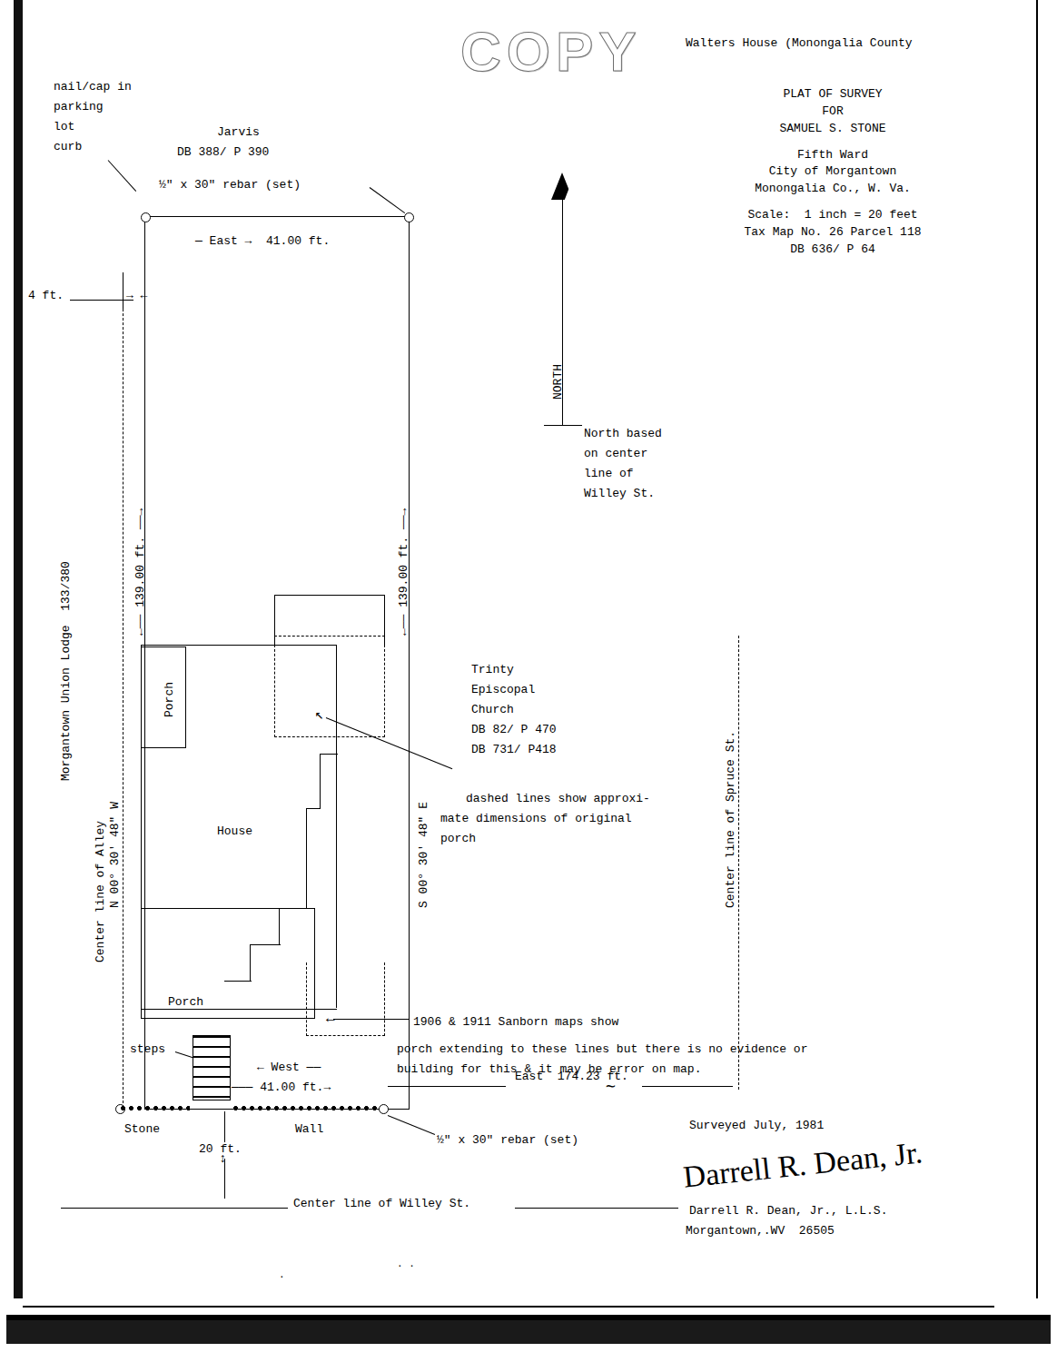COPY
Walters House (Monongalia County
PLAT OF SURVEY
FOR
SAMUEL S. STONE Fifth Ward
City of Morgantown
Monongalia Co., W. Va. Scale: 1 inch = 20 feet
Tax Map No. 26 Parcel 118
DB 636/ P 64
nail/cap in
parking
lot
curb
Jarvis
DB 388/ P 390
½" x 30" rebar (set)
— East → 41.00 ft.
4 ft.
→ ←
←—— 139.00 ft. ——→
N 00° 30' 48" W
Morgantown Union Lodge 133/380
Center line of Alley
←—— 139.00 ft. ——→
S 00° 30' 48" E
NORTH
North based
on center
line of
Willey St.
Trinty
Episcopal
Church
DB 82/ P 470
DB 731/ P418
dashed lines show approxi-
mate dimensions of original
porch
↖
Porch
House
Porch
steps
1906 & 1911 Sanborn maps show
porch extending to these lines but there is no evidence or
building for this & it may be error on map.
←
← West ——
——— 41.00 ft.→
East 174.23 ft.
∼
Stone
Wall
½" x 30" rebar (set)
20 ft.
↕
Center line of Willey St.
Center line of Spruce St.
Surveyed July, 1981
Darrell R. Dean, Jr.
Darrell R. Dean, Jr., L.L.S.
Morgantown,.WV 26505
·
· ·